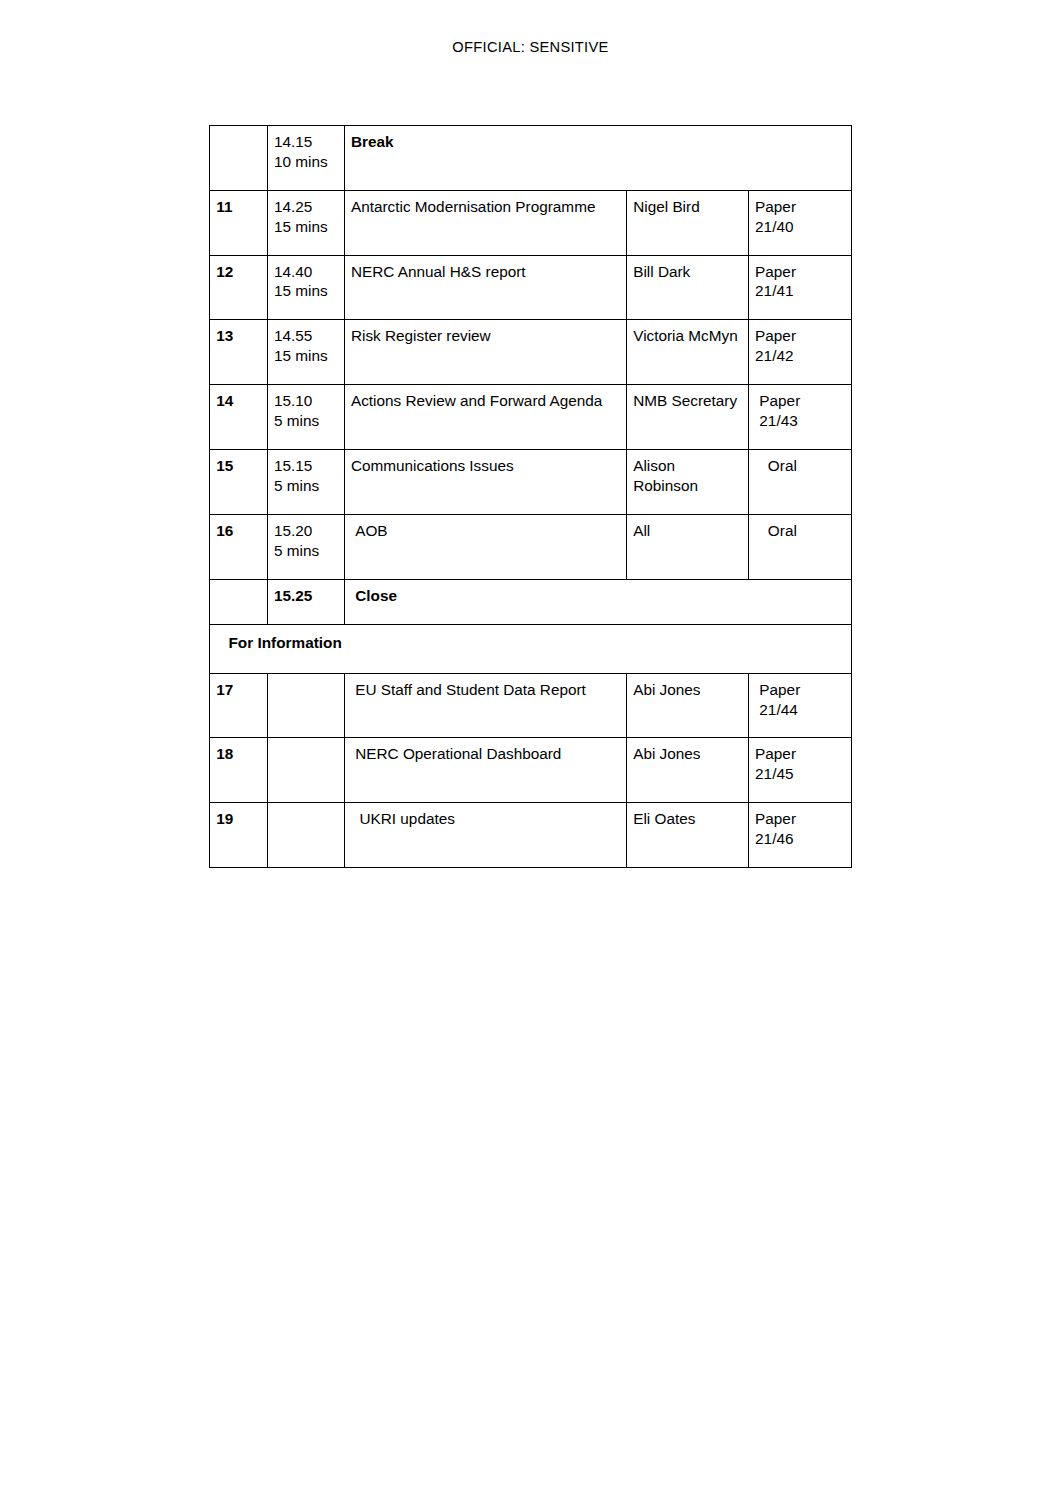OFFICIAL: SENSITIVE
| | 14.15 10 mins | Break |
| 11 | 14.25 15 mins | Antarctic Modernisation Programme | Nigel Bird | Paper 21/40 |
| 12 | 14.40 15 mins | NERC Annual H&S report | Bill Dark | Paper 21/41 |
| 13 | 14.55 15 mins | Risk Register review | Victoria McMyn | Paper 21/42 |
| 14 | 15.10 5 mins | Actions Review and Forward Agenda | NMB Secretary | Paper 21/43 |
| 15 | 15.15 5 mins | Communications Issues | Alison Robinson | Oral |
| 16 | 15.20 5 mins | AOB | All | Oral |
| | 15.25 | Close |
| For Information |
| 17 | | EU Staff and Student Data Report | Abi Jones | Paper 21/44 |
| 18 | | NERC Operational Dashboard | Abi Jones | Paper 21/45 |
| 19 | | UKRI updates | Eli Oates | Paper 21/46 |